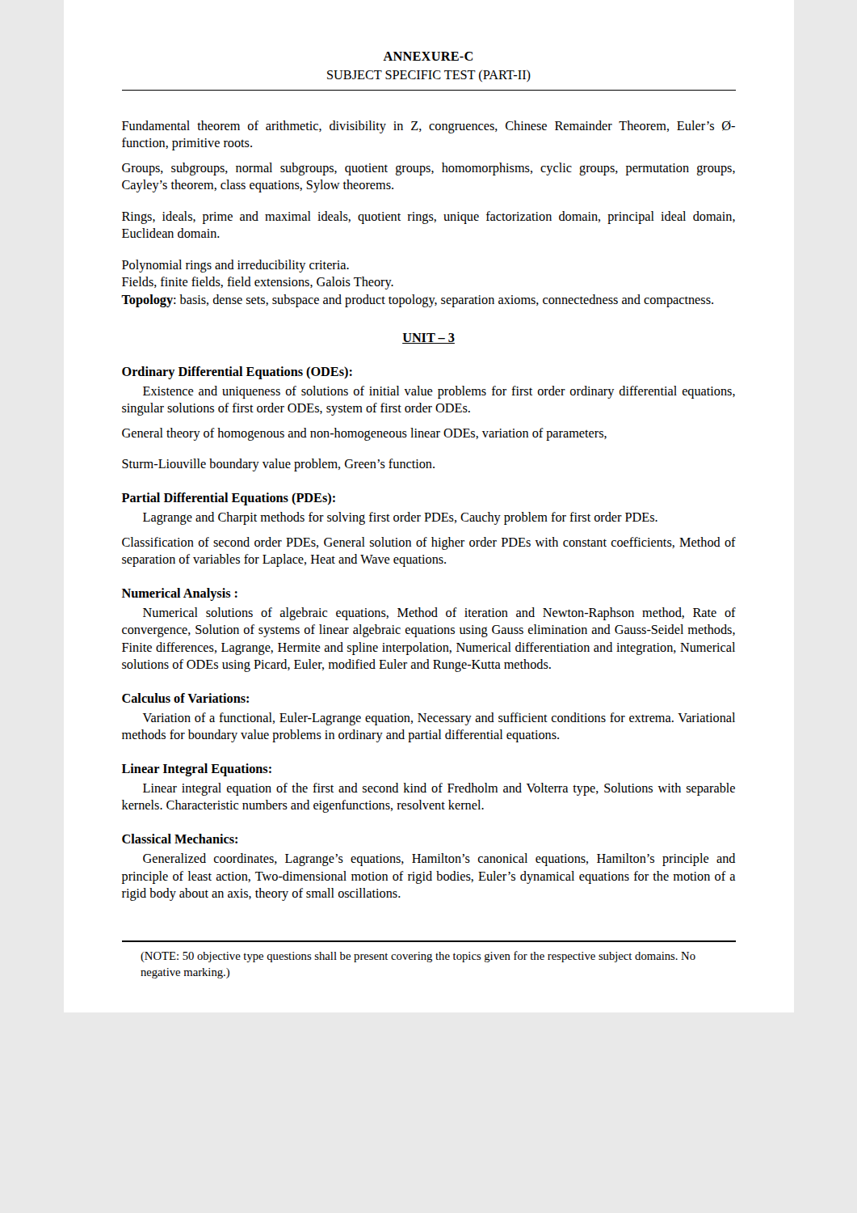ANNEXURE-C
SUBJECT SPECIFIC TEST (PART-II)
Fundamental theorem of arithmetic, divisibility in Z, congruences, Chinese Remainder Theorem, Euler’s Ø- function, primitive roots.
Groups, subgroups, normal subgroups, quotient groups, homomorphisms, cyclic groups, permutation groups, Cayley’s theorem, class equations, Sylow theorems.
Rings, ideals, prime and maximal ideals, quotient rings, unique factorization domain, principal ideal domain, Euclidean domain.
Polynomial rings and irreducibility criteria.
Fields, finite fields, field extensions, Galois Theory.
Topology: basis, dense sets, subspace and product topology, separation axioms, connectedness and compactness.
UNIT – 3
Ordinary Differential Equations (ODEs):
Existence and uniqueness of solutions of initial value problems for first order ordinary differential equations, singular solutions of first order ODEs, system of first order ODEs.
General theory of homogenous and non-homogeneous linear ODEs, variation of parameters,
Sturm-Liouville boundary value problem, Green’s function.
Partial Differential Equations (PDEs):
Lagrange and Charpit methods for solving first order PDEs, Cauchy problem for first order PDEs.
Classification of second order PDEs, General solution of higher order PDEs with constant coefficients, Method of separation of variables for Laplace, Heat and Wave equations.
Numerical Analysis :
Numerical solutions of algebraic equations, Method of iteration and Newton-Raphson method, Rate of convergence, Solution of systems of linear algebraic equations using Gauss elimination and Gauss-Seidel methods, Finite differences, Lagrange, Hermite and spline interpolation, Numerical differentiation and integration, Numerical solutions of ODEs using Picard, Euler, modified Euler and Runge-Kutta methods.
Calculus of Variations:
Variation of a functional, Euler-Lagrange equation, Necessary and sufficient conditions for extrema. Variational methods for boundary value problems in ordinary and partial differential equations.
Linear Integral Equations:
Linear integral equation of the first and second kind of Fredholm and Volterra type, Solutions with separable kernels. Characteristic numbers and eigenfunctions, resolvent kernel.
Classical Mechanics:
Generalized coordinates, Lagrange’s equations, Hamilton’s canonical equations, Hamilton’s principle and principle of least action, Two-dimensional motion of rigid bodies, Euler’s dynamical equations for the motion of a rigid body about an axis, theory of small oscillations.
(NOTE: 50 objective type questions shall be present covering the topics given for the respective subject domains. No negative marking.)